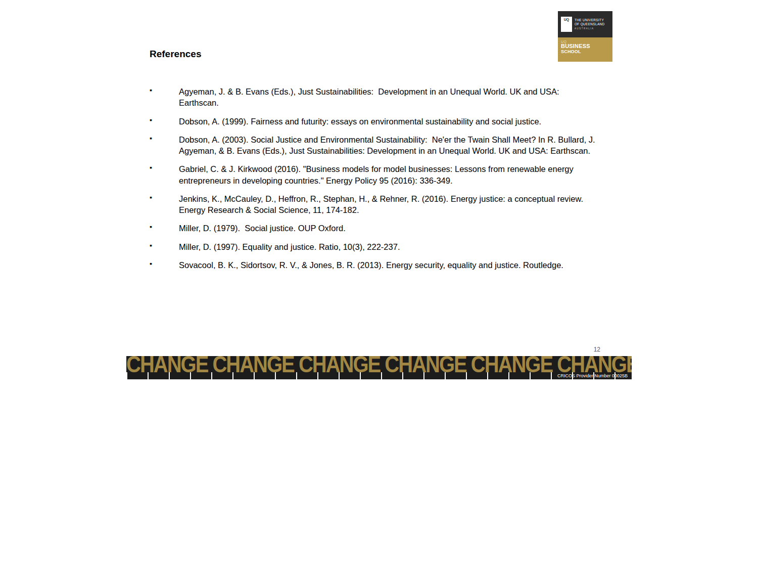UQ
The University
Of Queensland
Australia
UQ
BUSINESS
SCHOOL
References
Agyeman, J. & B. Evans (Eds.), Just Sustainabilities: Development in an Unequal World. UK and USA: Earthscan.
Dobson, A. (1999). Fairness and futurity: essays on environmental sustainability and social justice.
Dobson, A. (2003). Social Justice and Environmental Sustainability: Ne'er the Twain Shall Meet? In R. Bullard, J. Agyeman, & B. Evans (Eds.), Just Sustainabilities: Development in an Unequal World. UK and USA: Earthscan.
Gabriel, C. & J. Kirkwood (2016). "Business models for model businesses: Lessons from renewable energy entrepreneurs in developing countries." Energy Policy 95 (2016): 336-349.
Jenkins, K., McCauley, D., Heffron, R., Stephan, H., & Rehner, R. (2016). Energy justice: a conceptual review. Energy Research & Social Science, 11, 174-182.
Miller, D. (1979). Social justice. OUP Oxford.
Miller, D. (1997). Equality and justice. Ratio, 10(3), 222-237.
Sovacool, B. K., Sidortsov, R. V., & Jones, B. R. (2013). Energy security, equality and justice. Routledge.
12
CHANGE CHANGE CHANGE CHANGE CHANGE CHANGE
CRICOS Provider Number 00025B